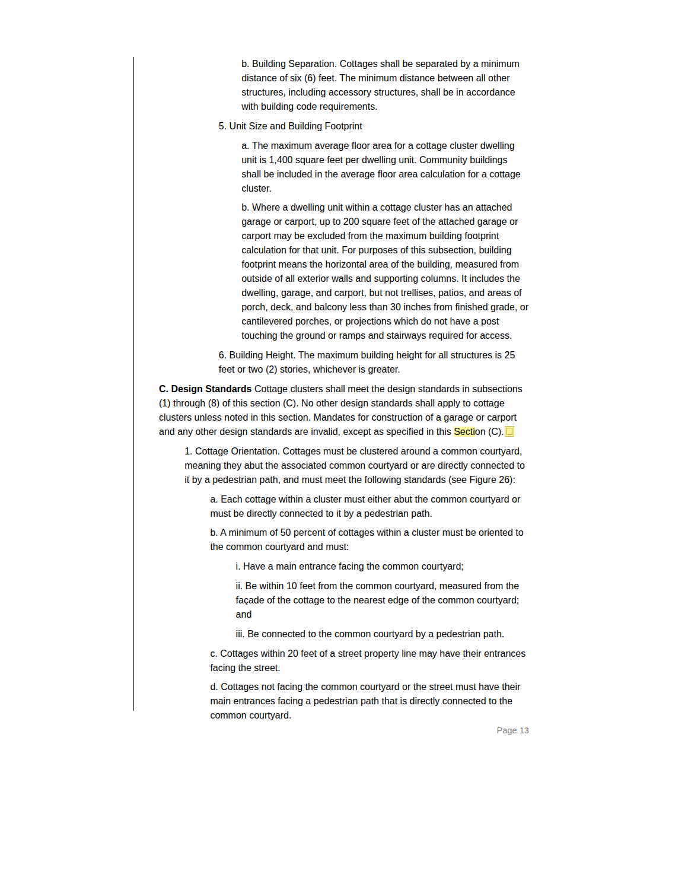b. Building Separation. Cottages shall be separated by a minimum distance of six (6) feet. The minimum distance between all other structures, including accessory structures, shall be in accordance with building code requirements.
5. Unit Size and Building Footprint
a. The maximum average floor area for a cottage cluster dwelling unit is 1,400 square feet per dwelling unit. Community buildings shall be included in the average floor area calculation for a cottage cluster.
b. Where a dwelling unit within a cottage cluster has an attached garage or carport, up to 200 square feet of the attached garage or carport may be excluded from the maximum building footprint calculation for that unit. For purposes of this subsection, building footprint means the horizontal area of the building, measured from outside of all exterior walls and supporting columns. It includes the dwelling, garage, and carport, but not trellises, patios, and areas of porch, deck, and balcony less than 30 inches from finished grade, or cantilevered porches, or projections which do not have a post touching the ground or ramps and stairways required for access.
6. Building Height. The maximum building height for all structures is 25 feet or two (2) stories, whichever is greater.
C. Design Standards Cottage clusters shall meet the design standards in subsections (1) through (8) of this section (C). No other design standards shall apply to cottage clusters unless noted in this section. Mandates for construction of a garage or carport and any other design standards are invalid, except as specified in this Section (C).
1. Cottage Orientation. Cottages must be clustered around a common courtyard, meaning they abut the associated common courtyard or are directly connected to it by a pedestrian path, and must meet the following standards (see Figure 26):
a. Each cottage within a cluster must either abut the common courtyard or must be directly connected to it by a pedestrian path.
b. A minimum of 50 percent of cottages within a cluster must be oriented to the common courtyard and must:
i. Have a main entrance facing the common courtyard;
ii. Be within 10 feet from the common courtyard, measured from the façade of the cottage to the nearest edge of the common courtyard; and
iii. Be connected to the common courtyard by a pedestrian path.
c. Cottages within 20 feet of a street property line may have their entrances facing the street.
d. Cottages not facing the common courtyard or the street must have their main entrances facing a pedestrian path that is directly connected to the common courtyard.
Page 13